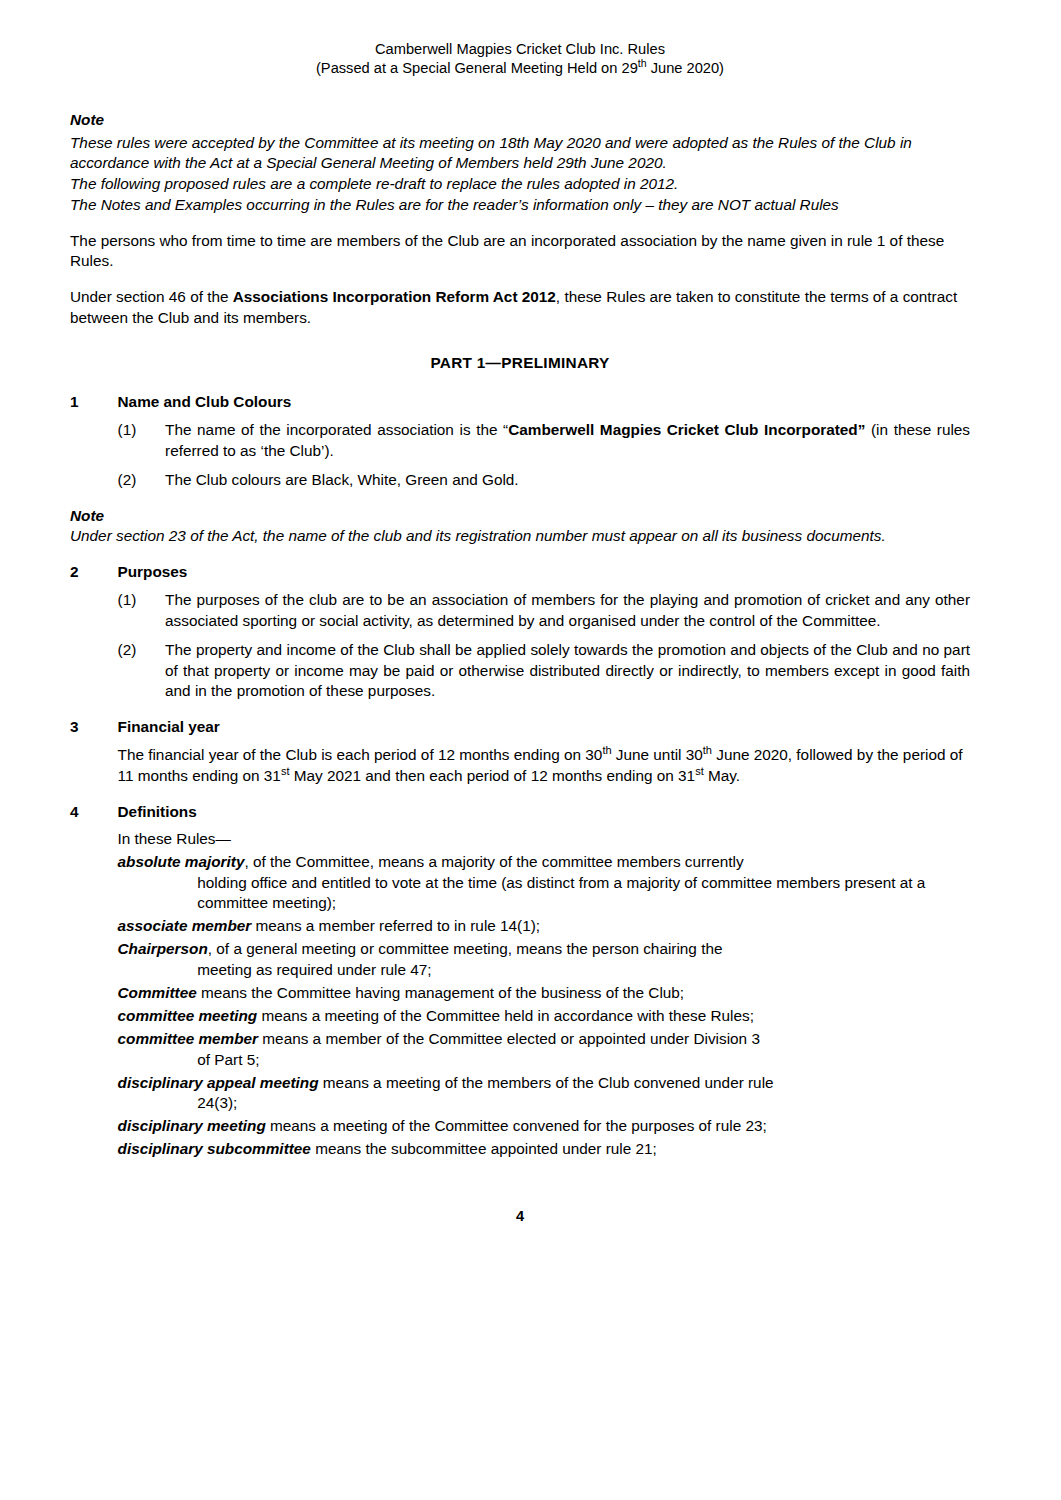Camberwell Magpies Cricket Club Inc. Rules
(Passed at a Special General Meeting Held on 29th June 2020)
Note
These rules were accepted by the Committee at its meeting on 18th May 2020 and were adopted as the Rules of the Club in accordance with the Act at a Special General Meeting of Members held 29th June 2020.
The following proposed rules are a complete re-draft to replace the rules adopted in 2012.
The Notes and Examples occurring in the Rules are for the reader’s information only – they are NOT actual Rules
The persons who from time to time are members of the Club are an incorporated association by the name given in rule 1 of these Rules.
Under section 46 of the Associations Incorporation Reform Act 2012, these Rules are taken to constitute the terms of a contract between the Club and its members.
PART 1—PRELIMINARY
1
Name and Club Colours
(1)
The name of the incorporated association is the “Camberwell Magpies Cricket Club Incorporated” (in these rules referred to as ‘the Club’).
(2)
The Club colours are Black, White, Green and Gold.
Note
Under section 23 of the Act, the name of the club and its registration number must appear on all its business documents.
2
Purposes
(1)
The purposes of the club are to be an association of members for the playing and promotion of cricket and any other associated sporting or social activity, as determined by and organised under the control of the Committee.
(2)
The property and income of the Club shall be applied solely towards the promotion and objects of the Club and no part of that property or income may be paid or otherwise distributed directly or indirectly, to members except in good faith and in the promotion of these purposes.
3
Financial year
The financial year of the Club is each period of 12 months ending on 30th June until 30th June 2020, followed by the period of 11 months ending on 31st May 2021 and then each period of 12 months ending on 31st May.
4
Definitions
In these Rules—
absolute majority, of the Committee, means a majority of the committee members currently holding office and entitled to vote at the time (as distinct from a majority of committee members present at a committee meeting);
associate member means a member referred to in rule 14(1);
Chairperson, of a general meeting or committee meeting, means the person chairing the meeting as required under rule 47;
Committee means the Committee having management of the business of the Club;
committee meeting means a meeting of the Committee held in accordance with these Rules;
committee member means a member of the Committee elected or appointed under Division 3 of Part 5;
disciplinary appeal meeting means a meeting of the members of the Club convened under rule 24(3);
disciplinary meeting means a meeting of the Committee convened for the purposes of rule 23;
disciplinary subcommittee means the subcommittee appointed under rule 21;
4